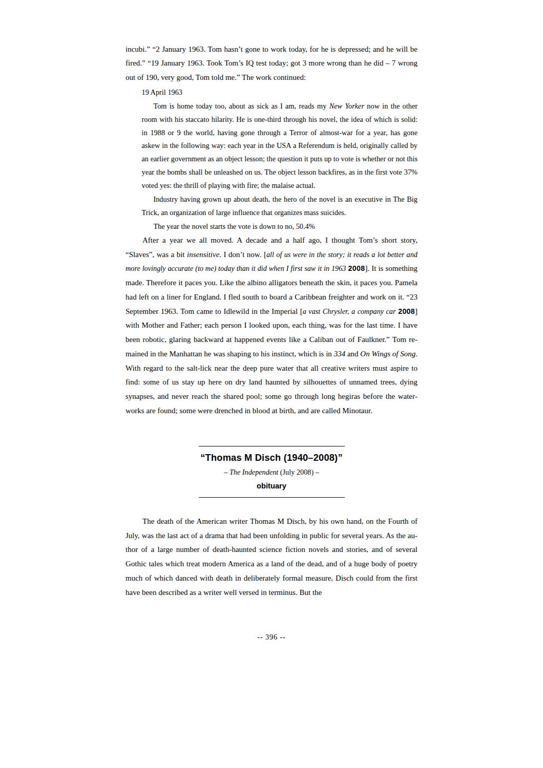incubi.” “2 January 1963. Tom hasn’t gone to work today, for he is depressed; and he will be fired.” “19 January 1963. Took Tom’s IQ test today; got 3 more wrong than he did – 7 wrong out of 190, very good, Tom told me.” The work continued:
19 April 1963
Tom is home today too, about as sick as I am, reads my New Yorker now in the other room with his staccato hilarity. He is one-third through his novel, the idea of which is solid: in 1988 or 9 the world, having gone through a Terror of almost-war for a year, has gone askew in the following way: each year in the USA a Referendum is held, originally called by an earlier government as an object lesson; the question it puts up to vote is whether or not this year the bombs shall be unleashed on us. The object lesson backfires, as in the first vote 37% voted yes: the thrill of playing with fire; the malaise actual.
Industry having grown up about death, the hero of the novel is an executive in The Big Trick, an organization of large influence that organizes mass suicides.
The year the novel starts the vote is down to no, 50.4%
After a year we all moved. A decade and a half ago, I thought Tom’s short story, “Slaves”, was a bit insensitive. I don’t now. [all of us were in the story; it reads a lot better and more lovingly accurate (to me) today than it did when I first saw it in 1963 2008]. It is something made. Therefore it paces you. Like the albino alligators beneath the skin, it paces you. Pamela had left on a liner for England. I fled south to board a Caribbean freighter and work on it. “23 September 1963. Tom came to Idlewild in the Imperial [a vast Chrysler, a company car 2008] with Mother and Father; each person I looked upon, each thing, was for the last time. I have been robotic, glaring backward at happened events like a Caliban out of Faulkner.” Tom remained in the Manhattan he was shaping to his instinct, which is in 334 and On Wings of Song. With regard to the salt-lick near the deep pure water that all creative writers must aspire to find: some of us stay up here on dry land haunted by silhouettes of unnamed trees, dying synapses, and never reach the shared pool; some go through long hegiras before the waterworks are found; some were drenched in blood at birth, and are called Minotaur.
“Thomas M Disch (1940–2008)”
– The Independent (July 2008) –
obituary
The death of the American writer Thomas M Disch, by his own hand, on the Fourth of July, was the last act of a drama that had been unfolding in public for several years. As the author of a large number of death-haunted science fiction novels and stories, and of several Gothic tales which treat modern America as a land of the dead, and of a huge body of poetry much of which danced with death in deliberately formal measure, Disch could from the first have been described as a writer well versed in terminus. But the
-- 396 --